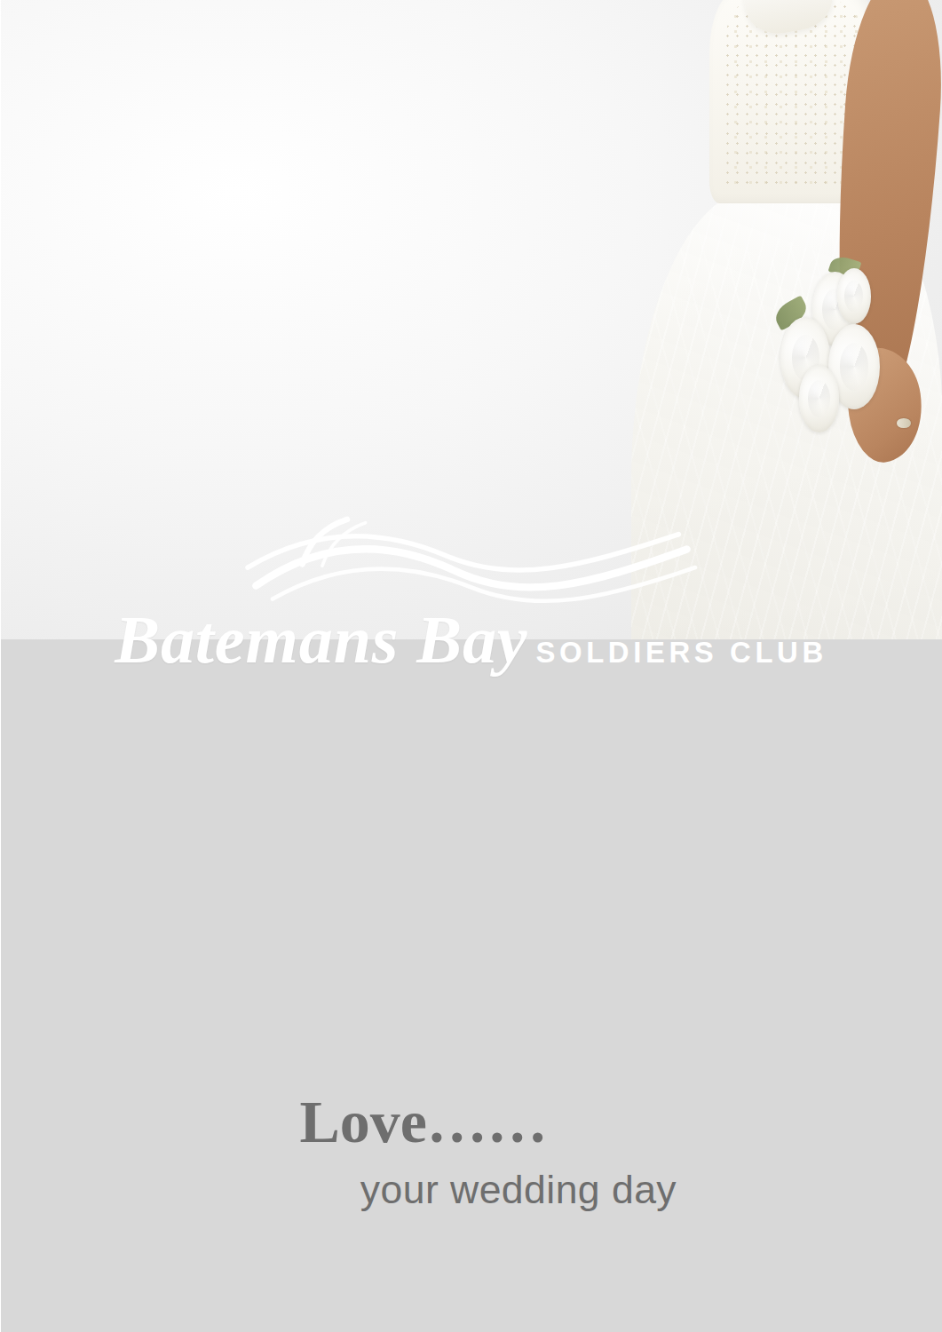Batemans Bay SOLDIERS CLUB
Love…… your wedding day